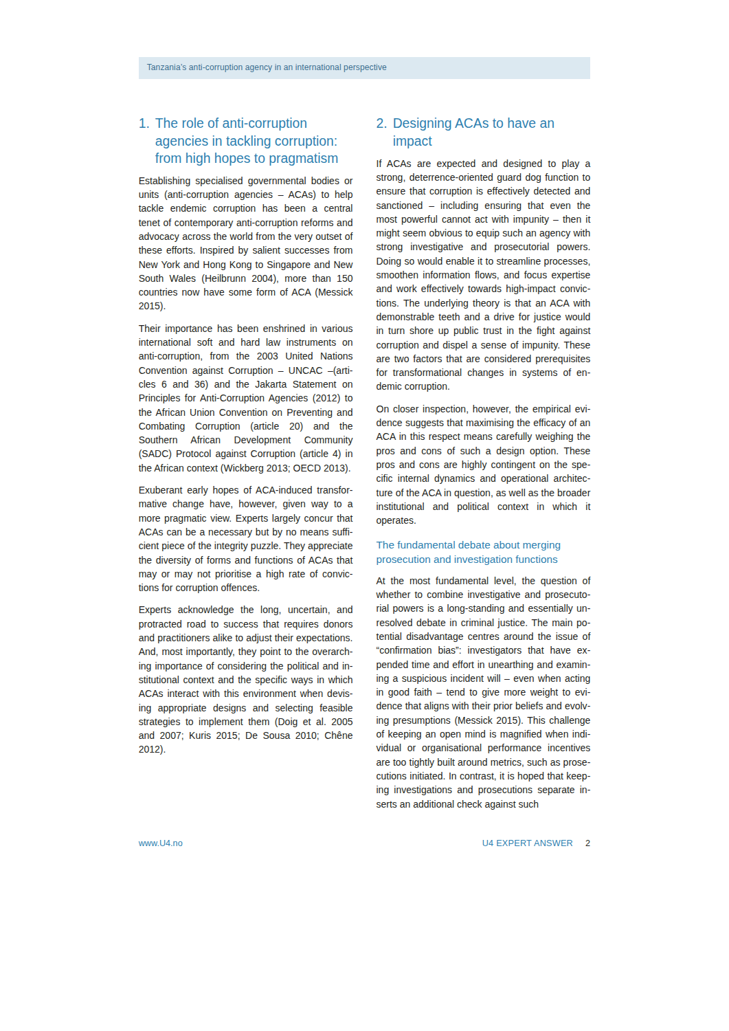Tanzania’s anti-corruption agency in an international perspective
1. The role of anti-corruption agencies in tackling corruption: from high hopes to pragmatism
Establishing specialised governmental bodies or units (anti-corruption agencies – ACAs) to help tackle endemic corruption has been a central tenet of contemporary anti-corruption reforms and advocacy across the world from the very outset of these efforts. Inspired by salient successes from New York and Hong Kong to Singapore and New South Wales (Heilbrunn 2004), more than 150 countries now have some form of ACA (Messick 2015).
Their importance has been enshrined in various international soft and hard law instruments on anti-corruption, from the 2003 United Nations Convention against Corruption – UNCAC –(articles 6 and 36) and the Jakarta Statement on Principles for Anti-Corruption Agencies (2012) to the African Union Convention on Preventing and Combating Corruption (article 20) and the Southern African Development Community (SADC) Protocol against Corruption (article 4) in the African context (Wickberg 2013; OECD 2013).
Exuberant early hopes of ACA-induced transformative change have, however, given way to a more pragmatic view. Experts largely concur that ACAs can be a necessary but by no means sufficient piece of the integrity puzzle. They appreciate the diversity of forms and functions of ACAs that may or may not prioritise a high rate of convictions for corruption offences.
Experts acknowledge the long, uncertain, and protracted road to success that requires donors and practitioners alike to adjust their expectations. And, most importantly, they point to the overarching importance of considering the political and institutional context and the specific ways in which ACAs interact with this environment when devising appropriate designs and selecting feasible strategies to implement them (Doig et al. 2005 and 2007; Kuris 2015; De Sousa 2010; Chêne 2012).
2. Designing ACAs to have an impact
If ACAs are expected and designed to play a strong, deterrence-oriented guard dog function to ensure that corruption is effectively detected and sanctioned – including ensuring that even the most powerful cannot act with impunity – then it might seem obvious to equip such an agency with strong investigative and prosecutorial powers. Doing so would enable it to streamline processes, smoothen information flows, and focus expertise and work effectively towards high-impact convictions. The underlying theory is that an ACA with demonstrable teeth and a drive for justice would in turn shore up public trust in the fight against corruption and dispel a sense of impunity. These are two factors that are considered prerequisites for transformational changes in systems of endemic corruption.
On closer inspection, however, the empirical evidence suggests that maximising the efficacy of an ACA in this respect means carefully weighing the pros and cons of such a design option. These pros and cons are highly contingent on the specific internal dynamics and operational architecture of the ACA in question, as well as the broader institutional and political context in which it operates.
The fundamental debate about merging prosecution and investigation functions
At the most fundamental level, the question of whether to combine investigative and prosecutorial powers is a long-standing and essentially unresolved debate in criminal justice. The main potential disadvantage centres around the issue of “confirmation bias”: investigators that have expended time and effort in unearthing and examining a suspicious incident will – even when acting in good faith – tend to give more weight to evidence that aligns with their prior beliefs and evolving presumptions (Messick 2015). This challenge of keeping an open mind is magnified when individual or organisational performance incentives are too tightly built around metrics, such as prosecutions initiated. In contrast, it is hoped that keeping investigations and prosecutions separate inserts an additional check against such
www.U4.no
U4 EXPERT ANSWER2